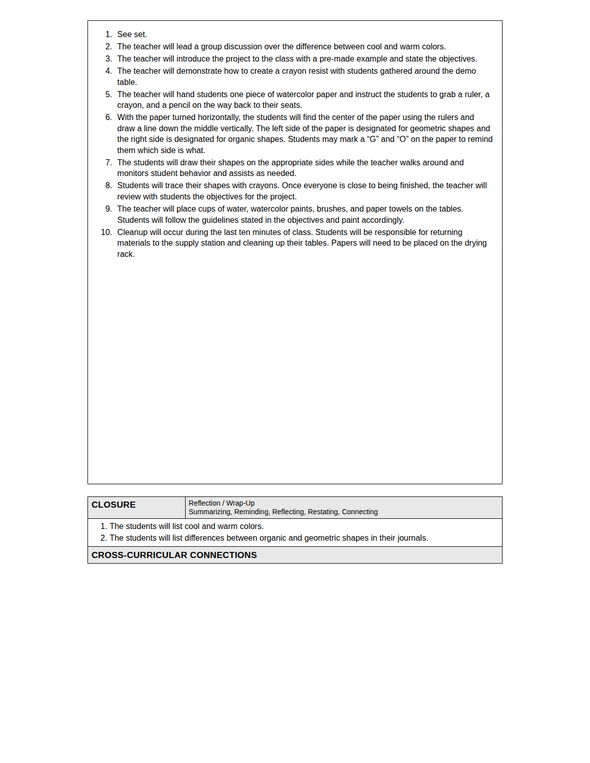See set.
The teacher will lead a group discussion over the difference between cool and warm colors.
The teacher will introduce the project to the class with a pre-made example and state the objectives.
The teacher will demonstrate how to create a crayon resist with students gathered around the demo table.
The teacher will hand students one piece of watercolor paper and instruct the students to grab a ruler, a crayon, and a pencil on the way back to their seats.
With the paper turned horizontally, the students will find the center of the paper using the rulers and draw a line down the middle vertically. The left side of the paper is designated for geometric shapes and the right side is designated for organic shapes. Students may mark a “G” and “O” on the paper to remind them which side is what.
The students will draw their shapes on the appropriate sides while the teacher walks around and monitors student behavior and assists as needed.
Students will trace their shapes with crayons. Once everyone is close to being finished, the teacher will review with students the objectives for the project.
The teacher will place cups of water, watercolor paints, brushes, and paper towels on the tables. Students will follow the guidelines stated in the objectives and paint accordingly.
Cleanup will occur during the last ten minutes of class. Students will be responsible for returning materials to the supply station and cleaning up their tables. Papers will need to be placed on the drying rack.
| CLOSURE | Reflection / Wrap-Up Summarizing, Reminding, Reflecting, Restating, Connecting |
| The students will list cool and warm colors. The students will list differences between organic and geometric shapes in their journals. |
| CROSS-CURRICULAR CONNECTIONS |